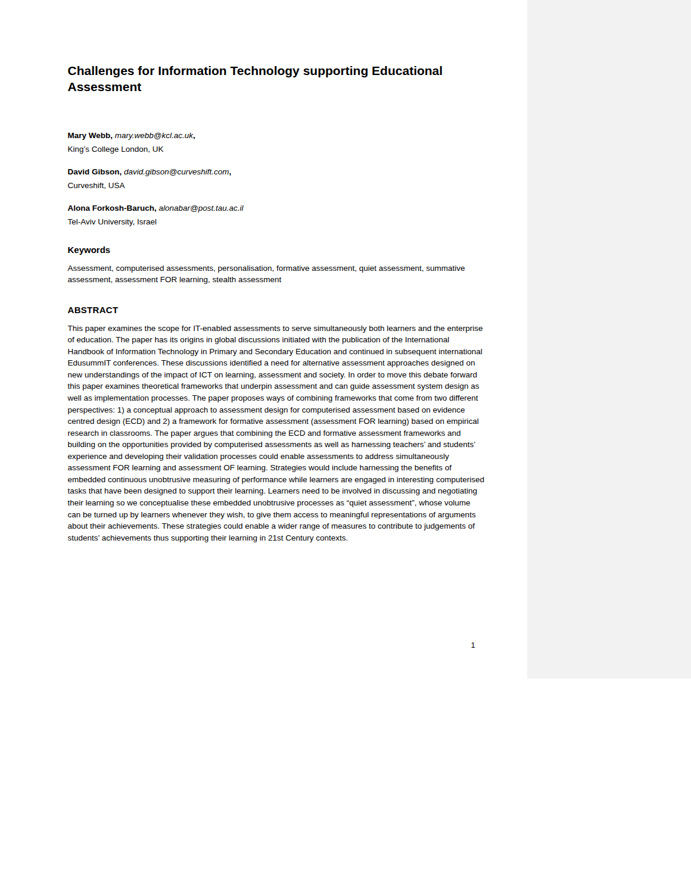Challenges for Information Technology supporting Educational Assessment
Mary Webb, mary.webb@kcl.ac.uk,
King’s College London, UK
David Gibson, david.gibson@curveshift.com,
Curveshift, USA
Alona Forkosh-Baruch, alonabar@post.tau.ac.il
Tel-Aviv University, Israel
Keywords
Assessment, computerised assessments, personalisation, formative assessment, quiet assessment, summative assessment, assessment FOR learning, stealth assessment
ABSTRACT
This paper examines the scope for IT-enabled assessments to serve simultaneously both learners and the enterprise of education. The paper has its origins in global discussions initiated with the publication of the International Handbook of Information Technology in Primary and Secondary Education and continued in subsequent international EdusummIT conferences. These discussions identified a need for alternative assessment approaches designed on new understandings of the impact of ICT on learning, assessment and society. In order to move this debate forward this paper examines theoretical frameworks that underpin assessment and can guide assessment system design as well as implementation processes. The paper proposes ways of combining frameworks that come from two different perspectives: 1) a conceptual approach to assessment design for computerised assessment based on evidence centred design (ECD) and 2) a framework for formative assessment (assessment FOR learning) based on empirical research in classrooms. The paper argues that combining the ECD and formative assessment frameworks and building on the opportunities provided by computerised assessments as well as harnessing teachers’ and students’ experience and developing their validation processes could enable assessments to address simultaneously assessment FOR learning and assessment OF learning. Strategies would include harnessing the benefits of embedded continuous unobtrusive measuring of performance while learners are engaged in interesting computerised tasks that have been designed to support their learning. Learners need to be involved in discussing and negotiating their learning so we conceptualise these embedded unobtrusive processes as “quiet assessment”, whose volume can be turned up by learners whenever they wish, to give them access to meaningful representations of arguments about their achievements. These strategies could enable a wider range of measures to contribute to judgements of students’ achievements thus supporting their learning in 21st Century contexts.
1